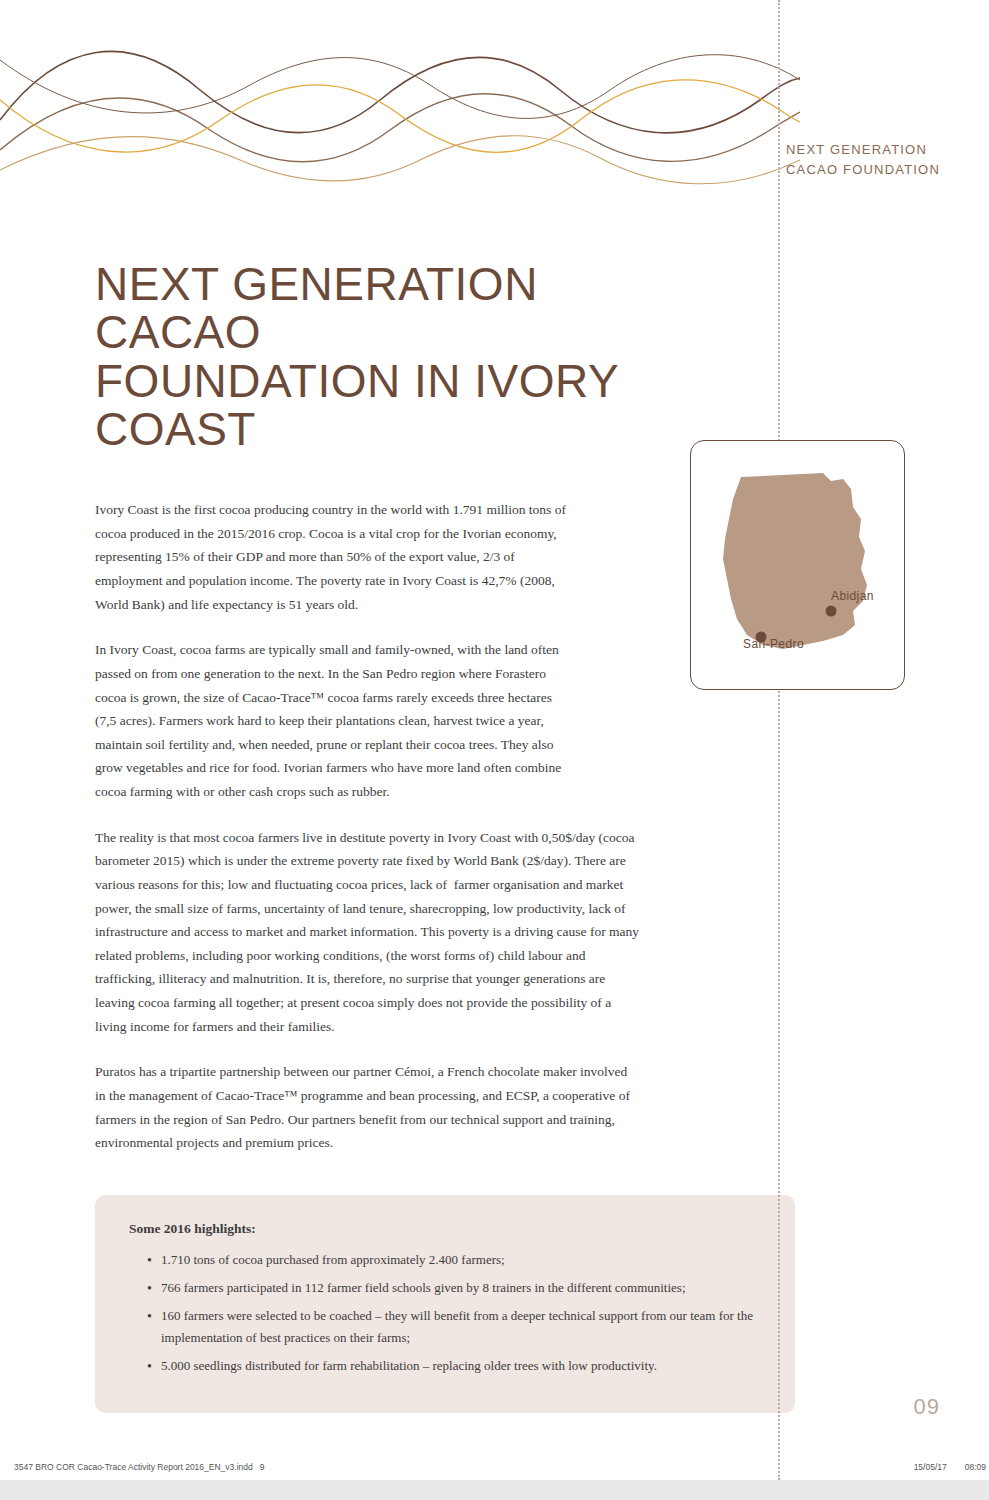Next Generation
Cacao Foundation
Next Generation Cacao
Foundation in Ivory Coast
Ivory Coast is the first cocoa producing country in the world with 1.791 million tons of cocoa produced in the 2015/2016 crop. Cocoa is a vital crop for the Ivorian economy, representing 15% of their GDP and more than 50% of the export value, 2/3 of employment and population income. The poverty rate in Ivory Coast is 42,7% (2008, World Bank) and life expectancy is 51 years old.
In Ivory Coast, cocoa farms are typically small and family-owned, with the land often passed on from one generation to the next. In the San Pedro region where Forastero cocoa is grown, the size of Cacao-Trace™ cocoa farms rarely exceeds three hectares (7,5 acres). Farmers work hard to keep their plantations clean, harvest twice a year, maintain soil fertility and, when needed, prune or replant their cocoa trees. They also grow vegetables and rice for food. Ivorian farmers who have more land often combine cocoa farming with or other cash crops such as rubber.
The reality is that most cocoa farmers live in destitute poverty in Ivory Coast with 0,50$/day (cocoa barometer 2015) which is under the extreme poverty rate fixed by World Bank (2$/day). There are various reasons for this; low and fluctuating cocoa prices, lack of farmer organisation and market power, the small size of farms, uncertainty of land tenure, sharecropping, low productivity, lack of infrastructure and access to market and market information. This poverty is a driving cause for many related problems, including poor working conditions, (the worst forms of) child labour and trafficking, illiteracy and malnutrition. It is, therefore, no surprise that younger generations are leaving cocoa farming all together; at present cocoa simply does not provide the possibility of a living income for farmers and their families.
Puratos has a tripartite partnership between our partner Cémoi, a French chocolate maker involved in the management of Cacao-Trace™ programme and bean processing, and ECSP, a cooperative of farmers in the region of San Pedro. Our partners benefit from our technical support and training, environmental projects and premium prices.
Abidjan
San-Pedro
Some 2016 highlights:
1.710 tons of cocoa purchased from approximately 2.400 farmers;
766 farmers participated in 112 farmer field schools given by 8 trainers in the different communities;
160 farmers were selected to be coached – they will benefit from a deeper technical support from our team for the implementation of best practices on their farms;
5.000 seedlings distributed for farm rehabilitation – replacing older trees with low productivity.
09
3547 BRO COR Cacao-Trace Activity Report 2016_EN_v3.indd 9
15/05/1708:09